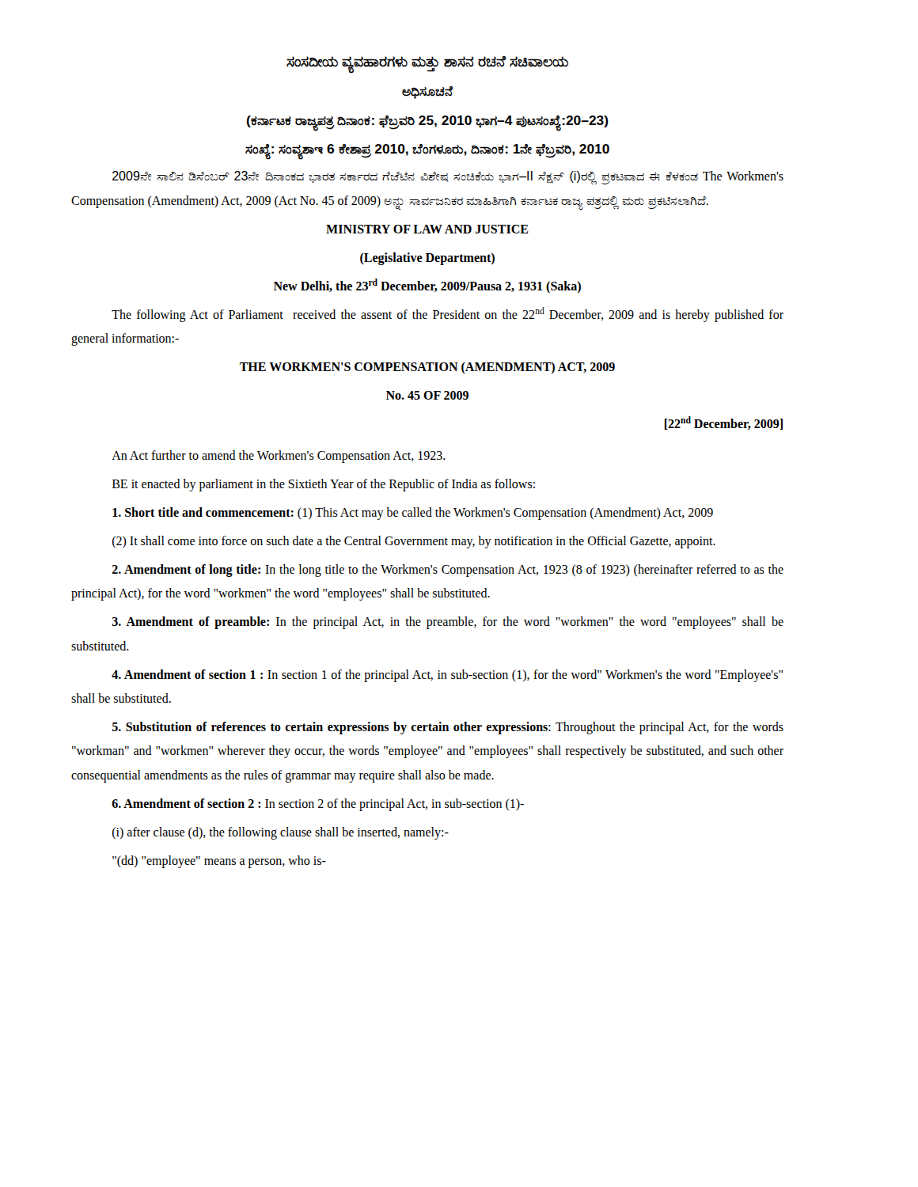ಸಂಸದೀಯ ವ್ಯವಹಾರಗಳು ಮತ್ತು ಶಾಸನ ರಚನೆ ಸಚಿವಾಲಯ
ಅಧಿಸೂಚನೆ
(ಕರ್ನಾಟಕ ರಾಜ್ಯಪತ್ರ ದಿನಾಂಕ: ಫೆಬ್ರವರಿ 25, 2010 ಭಾಗ–4 ಪುಟಸಂಖ್ಯೆ:20–23)
ಸಂಖ್ಯೆ: ಸಂವ್ಯಶಾಇ 6 ಕೇಶಾಪ್ರ 2010, ಬೆಂಗಳೂರು, ದಿನಾಂಕ: 1ನೇ ಫೆಬ್ರವರಿ, 2010
2009ನೇ ಸಾಲಿನ ಡಿಸೆಂಬರ್ 23ನೇ ದಿನಾಂಕದ ಭಾರತ ಸರ್ಕಾರದ ಗೆಜೆಟಿನ ವಿಶೇಷ ಸಂಚಿಕೆಯ ಭಾಗ–II ಸೆಕ್ಷನ್ (i)ರಲ್ಲಿ ಪ್ರಕಟವಾದ ಈ ಕೆಳಕಂಡ The Workmen's Compensation (Amendment) Act, 2009 (Act No. 45 of 2009) ಅನ್ನು ಸಾರ್ವಜನಿಕರ ಮಾಹಿತಿಗಾಗಿ ಕರ್ನಾಟಕ ರಾಜ್ಯ ಪತ್ರದಲ್ಲಿ ಮರು ಪ್ರಕಟಿಸಲಾಗಿದೆ.
MINISTRY OF LAW AND JUSTICE
(Legislative Department)
New Delhi, the 23rd December, 2009/Pausa 2, 1931 (Saka)
The following Act of Parliament received the assent of the President on the 22nd December, 2009 and is hereby published for general information:-
THE WORKMEN'S COMPENSATION (AMENDMENT) ACT, 2009
No. 45 OF 2009
[22nd December, 2009]
An Act further to amend the Workmen's Compensation Act, 1923.
BE it enacted by parliament in the Sixtieth Year of the Republic of India as follows:
1. Short title and commencement: (1) This Act may be called the Workmen's Compensation (Amendment) Act, 2009
(2) It shall come into force on such date a the Central Government may, by notification in the Official Gazette, appoint.
2. Amendment of long title: In the long title to the Workmen's Compensation Act, 1923 (8 of 1923) (hereinafter referred to as the principal Act), for the word "workmen" the word "employees" shall be substituted.
3. Amendment of preamble: In the principal Act, in the preamble, for the word "workmen" the word "employees" shall be substituted.
4. Amendment of section 1 : In section 1 of the principal Act, in sub-section (1), for the word" Workmen's the word "Employee's" shall be substituted.
5. Substitution of references to certain expressions by certain other expressions: Throughout the principal Act, for the words "workman" and "workmen" wherever they occur, the words "employee" and "employees" shall respectively be substituted, and such other consequential amendments as the rules of grammar may require shall also be made.
6. Amendment of section 2 : In section 2 of the principal Act, in sub-section (1)-
(i) after clause (d), the following clause shall be inserted, namely:-
"(dd) "employee" means a person, who is-